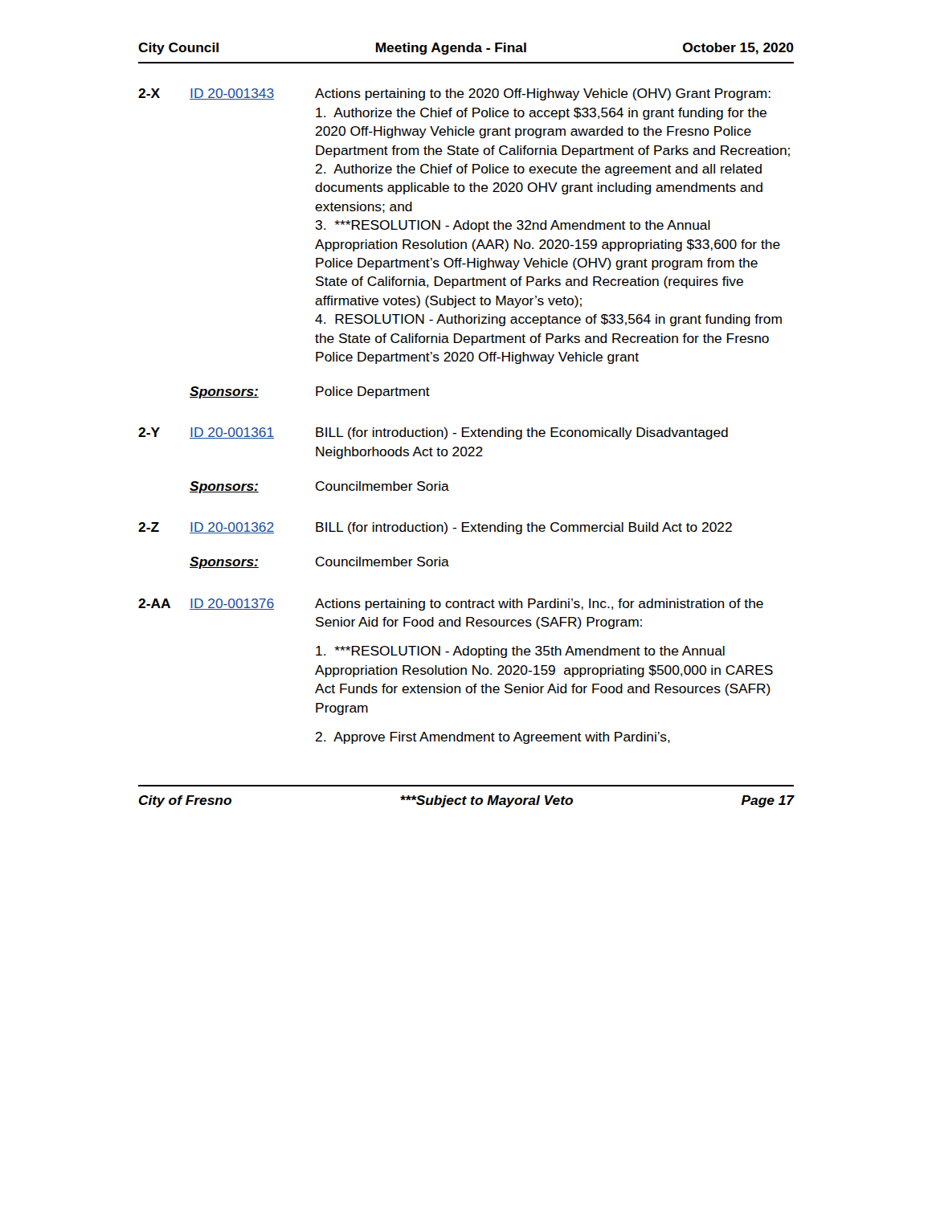City Council
Meeting Agenda - Final
October 15, 2020
2-X
ID 20-001343
Actions pertaining to the 2020 Off-Highway Vehicle (OHV) Grant Program:
1. Authorize the Chief of Police to accept $33,564 in grant funding for the 2020 Off-Highway Vehicle grant program awarded to the Fresno Police Department from the State of California Department of Parks and Recreation;
2. Authorize the Chief of Police to execute the agreement and all related documents applicable to the 2020 OHV grant including amendments and extensions; and
3. ***RESOLUTION - Adopt the 32nd Amendment to the Annual Appropriation Resolution (AAR) No. 2020-159 appropriating $33,600 for the Police Department’s Off-Highway Vehicle (OHV) grant program from the State of California, Department of Parks and Recreation (requires five affirmative votes) (Subject to Mayor’s veto);
4. RESOLUTION - Authorizing acceptance of $33,564 in grant funding from the State of California Department of Parks and Recreation for the Fresno Police Department’s 2020 Off-Highway Vehicle grant
Sponsors:
Police Department
2-Y
ID 20-001361
BILL (for introduction) - Extending the Economically Disadvantaged Neighborhoods Act to 2022
Sponsors:
Councilmember Soria
2-Z
ID 20-001362
BILL (for introduction) - Extending the Commercial Build Act to 2022
Sponsors:
Councilmember Soria
2-AA
ID 20-001376
Actions pertaining to contract with Pardini’s, Inc., for administration of the Senior Aid for Food and Resources (SAFR) Program:
1. ***RESOLUTION - Adopting the 35th Amendment to the Annual Appropriation Resolution No. 2020-159 appropriating $500,000 in CARES Act Funds for extension of the Senior Aid for Food and Resources (SAFR) Program
2. Approve First Amendment to Agreement with Pardini’s,
City of Fresno
***Subject to Mayoral Veto
Page 17